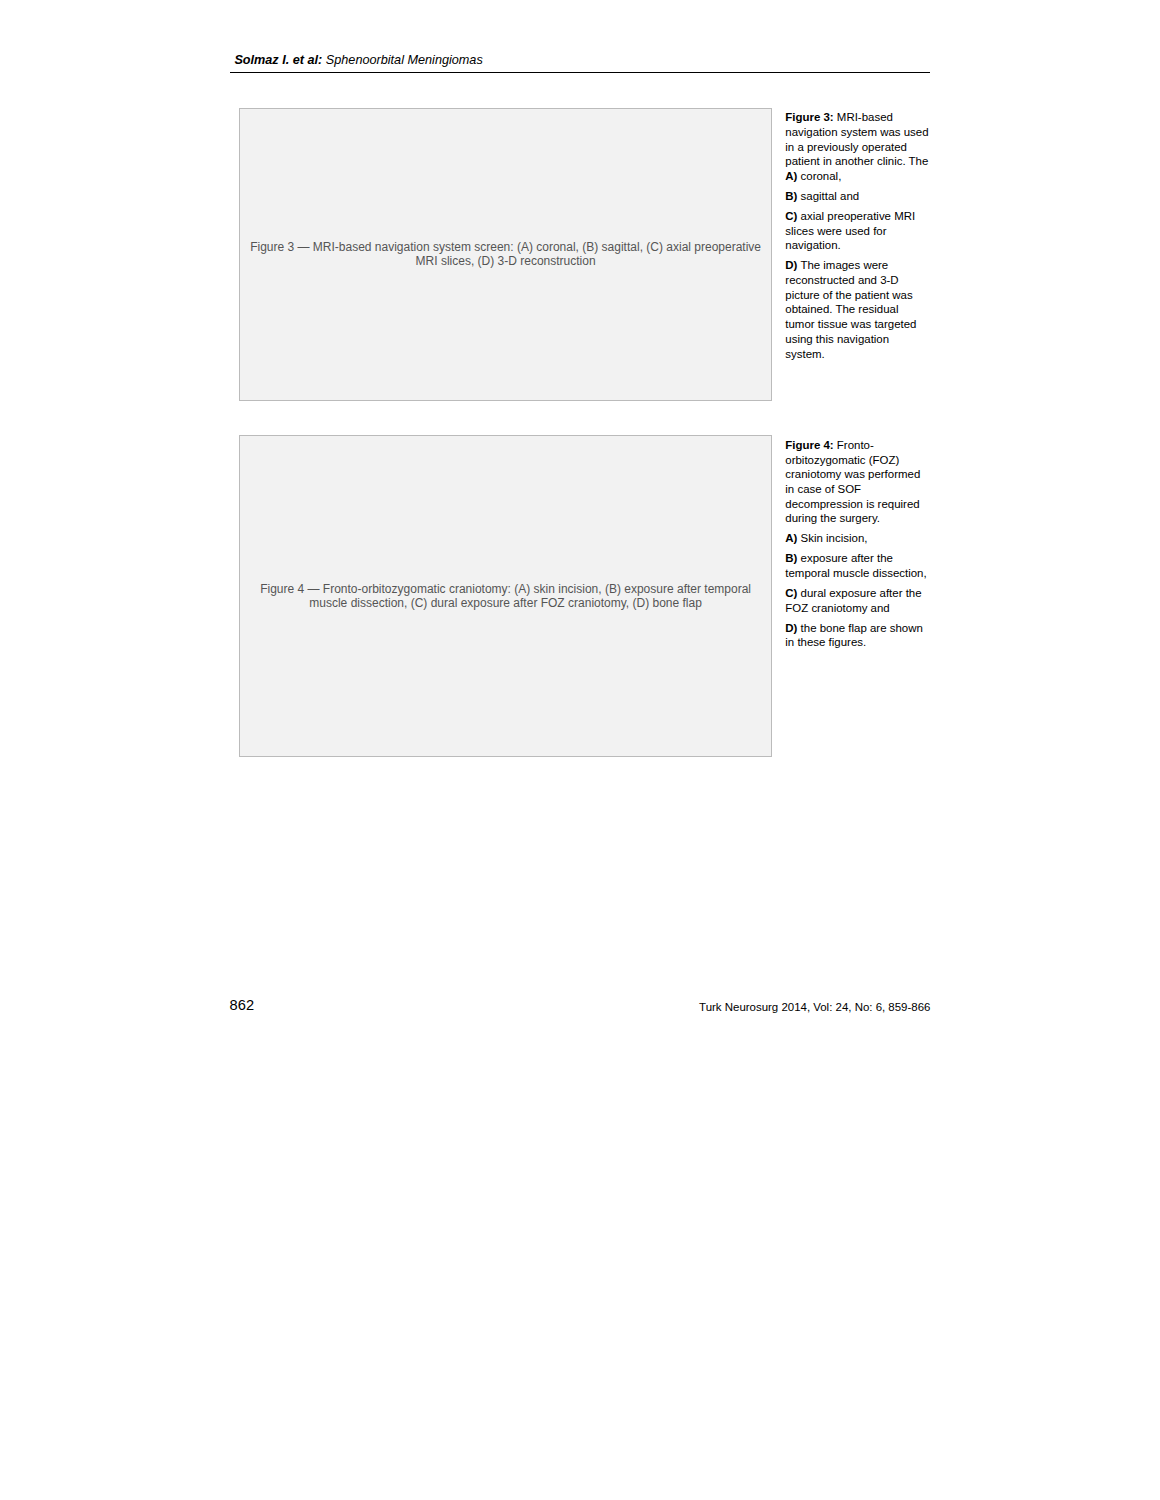Solmaz I. et al: Sphenoorbital Meningiomas
Figure 3 — MRI-based navigation system screen: (A) coronal, (B) sagittal, (C) axial preoperative MRI slices, (D) 3-D reconstruction
Figure 3: MRI-based navigation system was used in a previously operated patient in another clinic. The A) coronal,
B) sagittal and
C) axial preoperative MRI slices were used for navigation.
D) The images were reconstructed and 3-D picture of the patient was obtained. The residual tumor tissue was targeted using this navigation system.
Figure 4 — Fronto-orbitozygomatic craniotomy: (A) skin incision, (B) exposure after temporal muscle dissection, (C) dural exposure after FOZ craniotomy, (D) bone flap
Figure 4: Fronto-orbitozygomatic (FOZ) craniotomy was performed in case of SOF decompression is required during the surgery.
A) Skin incision,
B) exposure after the temporal muscle dissection,
C) dural exposure after the FOZ craniotomy and
D) the bone flap are shown in these figures.
862
Turk Neurosurg 2014, Vol: 24, No: 6, 859-866